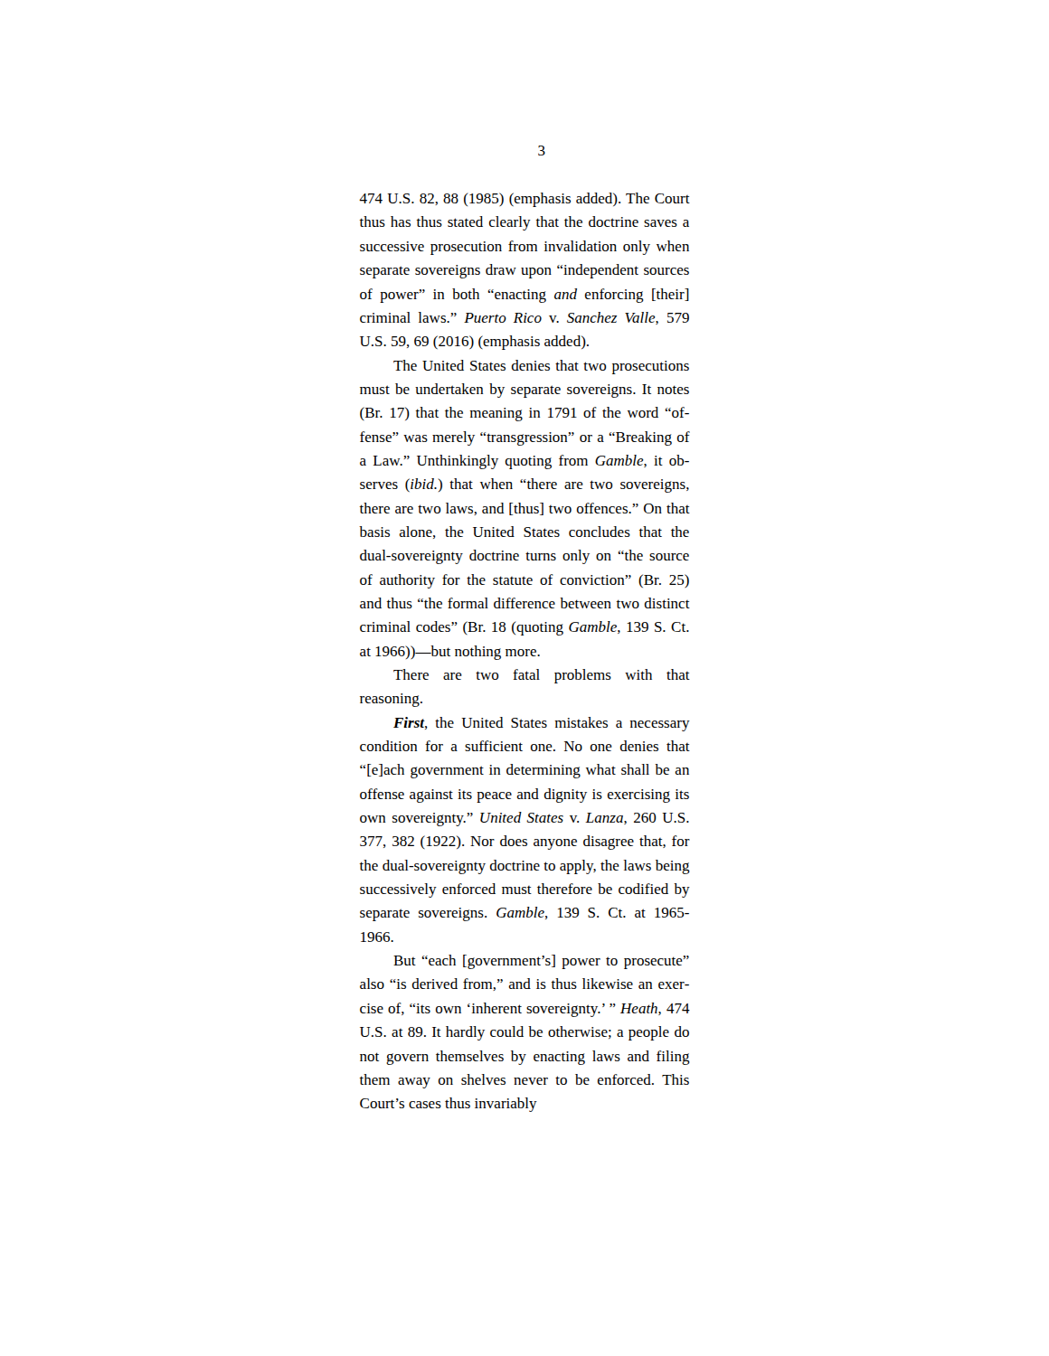3
474 U.S. 82, 88 (1985) (emphasis added). The Court thus has thus stated clearly that the doctrine saves a successive prosecution from invalidation only when separate sovereigns draw upon “independent sources of power” in both “enacting and enforcing [their] criminal laws.” Puerto Rico v. Sanchez Valle, 579 U.S. 59, 69 (2016) (emphasis added).
The United States denies that two prosecutions must be undertaken by separate sovereigns. It notes (Br. 17) that the meaning in 1791 of the word “offense” was merely “transgression” or a “Breaking of a Law.” Unthinkingly quoting from Gamble, it observes (ibid.) that when “there are two sovereigns, there are two laws, and [thus] two offences.” On that basis alone, the United States concludes that the dual-sovereignty doctrine turns only on “the source of authority for the statute of conviction” (Br. 25) and thus “the formal difference between two distinct criminal codes” (Br. 18 (quoting Gamble, 139 S. Ct. at 1966))—but nothing more.
There are two fatal problems with that reasoning.
First, the United States mistakes a necessary condition for a sufficient one. No one denies that “[e]ach government in determining what shall be an offense against its peace and dignity is exercising its own sovereignty.” United States v. Lanza, 260 U.S. 377, 382 (1922). Nor does anyone disagree that, for the dual-sovereignty doctrine to apply, the laws being successively enforced must therefore be codified by separate sovereigns. Gamble, 139 S. Ct. at 1965-1966.
But “each [government’s] power to prosecute” also “is derived from,” and is thus likewise an exercise of, “its own ‘inherent sovereignty.’ ” Heath, 474 U.S. at 89. It hardly could be otherwise; a people do not govern themselves by enacting laws and filing them away on shelves never to be enforced. This Court’s cases thus invariably